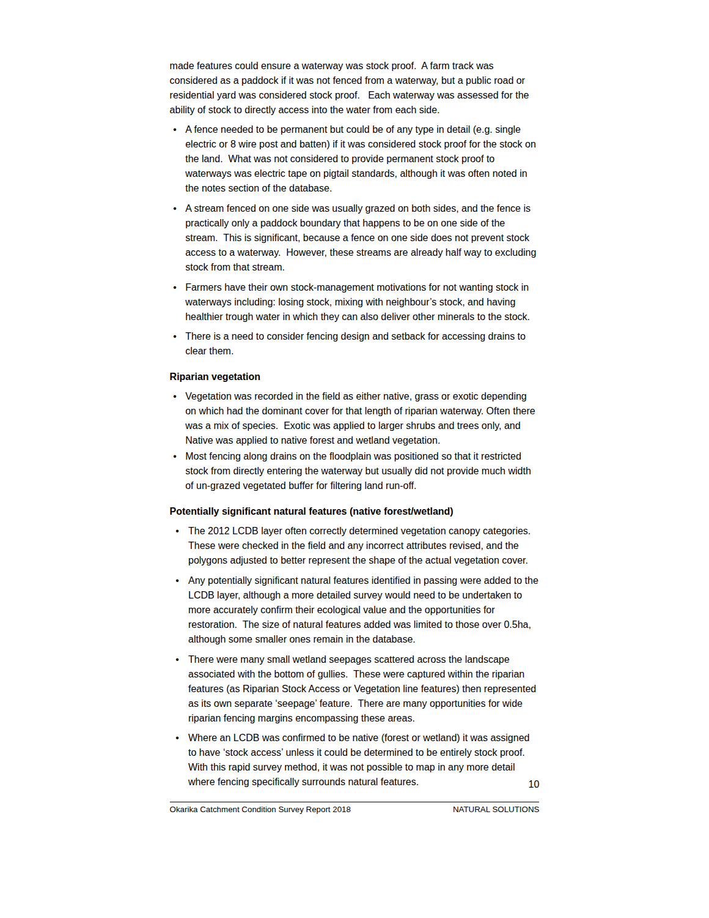made features could ensure a waterway was stock proof. A farm track was considered as a paddock if it was not fenced from a waterway, but a public road or residential yard was considered stock proof. Each waterway was assessed for the ability of stock to directly access into the water from each side.
A fence needed to be permanent but could be of any type in detail (e.g. single electric or 8 wire post and batten) if it was considered stock proof for the stock on the land. What was not considered to provide permanent stock proof to waterways was electric tape on pigtail standards, although it was often noted in the notes section of the database.
A stream fenced on one side was usually grazed on both sides, and the fence is practically only a paddock boundary that happens to be on one side of the stream. This is significant, because a fence on one side does not prevent stock access to a waterway. However, these streams are already half way to excluding stock from that stream.
Farmers have their own stock-management motivations for not wanting stock in waterways including: losing stock, mixing with neighbour’s stock, and having healthier trough water in which they can also deliver other minerals to the stock.
There is a need to consider fencing design and setback for accessing drains to clear them.
Riparian vegetation
Vegetation was recorded in the field as either native, grass or exotic depending on which had the dominant cover for that length of riparian waterway. Often there was a mix of species. Exotic was applied to larger shrubs and trees only, and Native was applied to native forest and wetland vegetation.
Most fencing along drains on the floodplain was positioned so that it restricted stock from directly entering the waterway but usually did not provide much width of un-grazed vegetated buffer for filtering land run-off.
Potentially significant natural features (native forest/wetland)
The 2012 LCDB layer often correctly determined vegetation canopy categories. These were checked in the field and any incorrect attributes revised, and the polygons adjusted to better represent the shape of the actual vegetation cover.
Any potentially significant natural features identified in passing were added to the LCDB layer, although a more detailed survey would need to be undertaken to more accurately confirm their ecological value and the opportunities for restoration. The size of natural features added was limited to those over 0.5ha, although some smaller ones remain in the database.
There were many small wetland seepages scattered across the landscape associated with the bottom of gullies. These were captured within the riparian features (as Riparian Stock Access or Vegetation line features) then represented as its own separate ‘seepage’ feature. There are many opportunities for wide riparian fencing margins encompassing these areas.
Where an LCDB was confirmed to be native (forest or wetland) it was assigned to have ‘stock access’ unless it could be determined to be entirely stock proof. With this rapid survey method, it was not possible to map in any more detail where fencing specifically surrounds natural features.
10
Okarika Catchment Condition Survey Report 2018 NATURAL SOLUTIONS